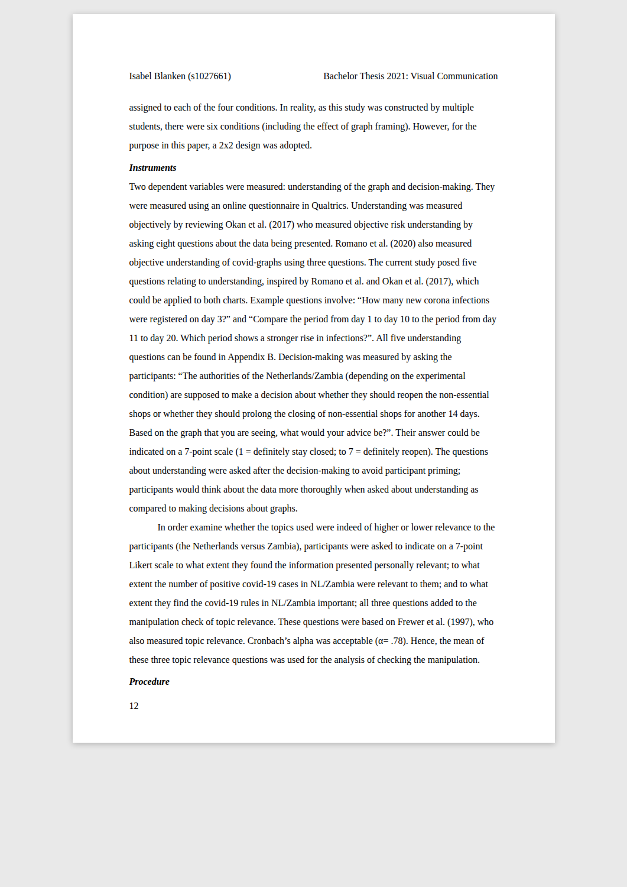Isabel Blanken (s1027661)
Bachelor Thesis 2021: Visual Communication
assigned to each of the four conditions. In reality, as this study was constructed by multiple students, there were six conditions (including the effect of graph framing). However, for the purpose in this paper, a 2x2 design was adopted.
Instruments
Two dependent variables were measured: understanding of the graph and decision-making. They were measured using an online questionnaire in Qualtrics. Understanding was measured objectively by reviewing Okan et al. (2017) who measured objective risk understanding by asking eight questions about the data being presented. Romano et al. (2020) also measured objective understanding of covid-graphs using three questions. The current study posed five questions relating to understanding, inspired by Romano et al. and Okan et al. (2017), which could be applied to both charts. Example questions involve: “How many new corona infections were registered on day 3?” and “Compare the period from day 1 to day 10 to the period from day 11 to day 20. Which period shows a stronger rise in infections?”. All five understanding questions can be found in Appendix B. Decision-making was measured by asking the participants: “The authorities of the Netherlands/Zambia (depending on the experimental condition) are supposed to make a decision about whether they should reopen the non-essential shops or whether they should prolong the closing of non-essential shops for another 14 days. Based on the graph that you are seeing, what would your advice be?”. Their answer could be indicated on a 7-point scale (1 = definitely stay closed; to 7 = definitely reopen). The questions about understanding were asked after the decision-making to avoid participant priming; participants would think about the data more thoroughly when asked about understanding as compared to making decisions about graphs.
In order examine whether the topics used were indeed of higher or lower relevance to the participants (the Netherlands versus Zambia), participants were asked to indicate on a 7-point Likert scale to what extent they found the information presented personally relevant; to what extent the number of positive covid-19 cases in NL/Zambia were relevant to them; and to what extent they find the covid-19 rules in NL/Zambia important; all three questions added to the manipulation check of topic relevance. These questions were based on Frewer et al. (1997), who also measured topic relevance. Cronbach’s alpha was acceptable (α= .78). Hence, the mean of these three topic relevance questions was used for the analysis of checking the manipulation.
Procedure
12